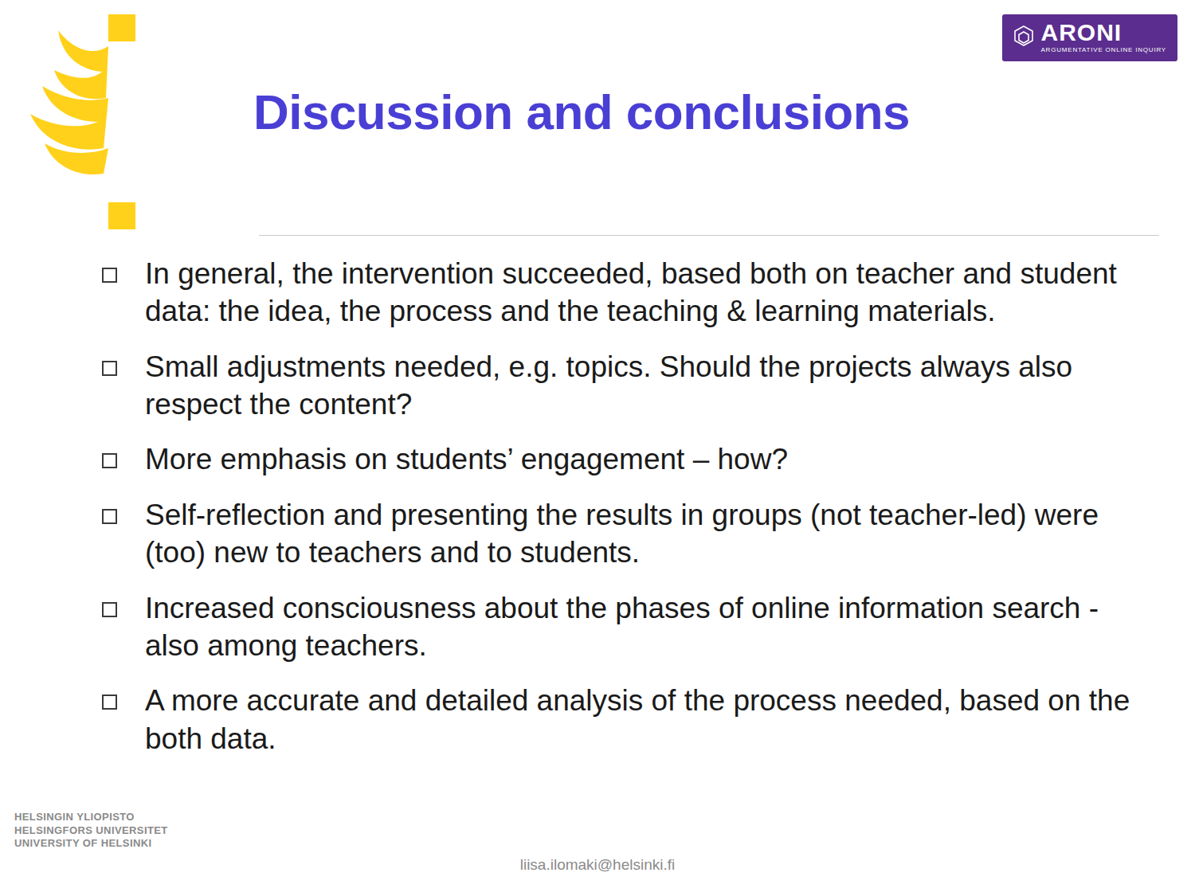ARONI ARGUMENTATIVE ONLINE INQUIRY
Discussion and conclusions
In general, the intervention succeeded, based both on teacher and student data: the idea, the process and the teaching & learning materials.
Small adjustments needed, e.g. topics. Should the projects always also respect the content?
More emphasis on students’ engagement – how?
Self-reflection and presenting the results in groups (not teacher-led) were (too) new to teachers and to students.
Increased consciousness about the phases of online information search - also among teachers.
A more accurate and detailed analysis of the process needed, based on the both data.
HELSINGIN YLIOPISTO
HELSINGFORS UNIVERSITET
UNIVERSITY OF HELSINKI
liisa.ilomaki@helsinki.fi